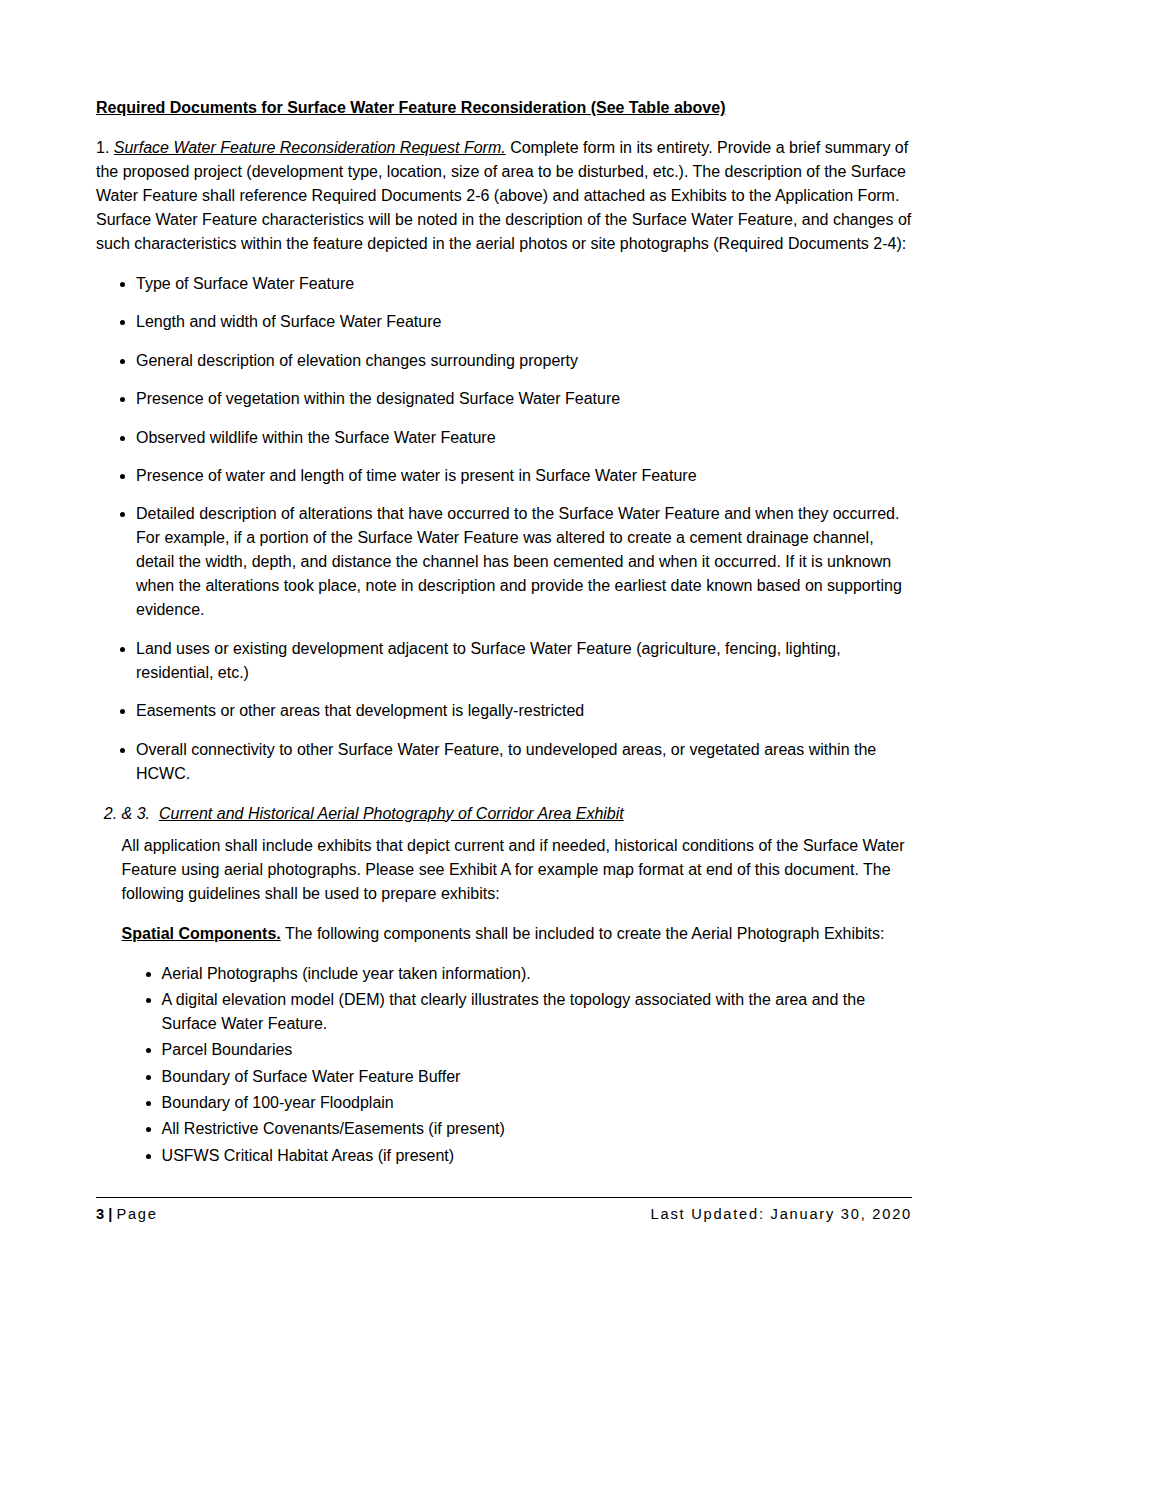Required Documents for Surface Water Feature Reconsideration (See Table above)
1. Surface Water Feature Reconsideration Request Form. Complete form in its entirety. Provide a brief summary of the proposed project (development type, location, size of area to be disturbed, etc.). The description of the Surface Water Feature shall reference Required Documents 2-6 (above) and attached as Exhibits to the Application Form. Surface Water Feature characteristics will be noted in the description of the Surface Water Feature, and changes of such characteristics within the feature depicted in the aerial photos or site photographs (Required Documents 2-4):
Type of Surface Water Feature
Length and width of Surface Water Feature
General description of elevation changes surrounding property
Presence of vegetation within the designated Surface Water Feature
Observed wildlife within the Surface Water Feature
Presence of water and length of time water is present in Surface Water Feature
Detailed description of alterations that have occurred to the Surface Water Feature and when they occurred. For example, if a portion of the Surface Water Feature was altered to create a cement drainage channel, detail the width, depth, and distance the channel has been cemented and when it occurred. If it is unknown when the alterations took place, note in description and provide the earliest date known based on supporting evidence.
Land uses or existing development adjacent to Surface Water Feature (agriculture, fencing, lighting, residential, etc.)
Easements or other areas that development is legally-restricted
Overall connectivity to other Surface Water Feature, to undeveloped areas, or vegetated areas within the HCWC.
& 3. Current and Historical Aerial Photography of Corridor Area Exhibit
All application shall include exhibits that depict current and if needed, historical conditions of the Surface Water Feature using aerial photographs. Please see Exhibit A for example map format at end of this document. The following guidelines shall be used to prepare exhibits:
Spatial Components. The following components shall be included to create the Aerial Photograph Exhibits:
Aerial Photographs (include year taken information).
A digital elevation model (DEM) that clearly illustrates the topology associated with the area and the Surface Water Feature.
Parcel Boundaries
Boundary of Surface Water Feature Buffer
Boundary of 100-year Floodplain
All Restrictive Covenants/Easements (if present)
USFWS Critical Habitat Areas (if present)
3 | Page
Last Updated: January 30, 2020